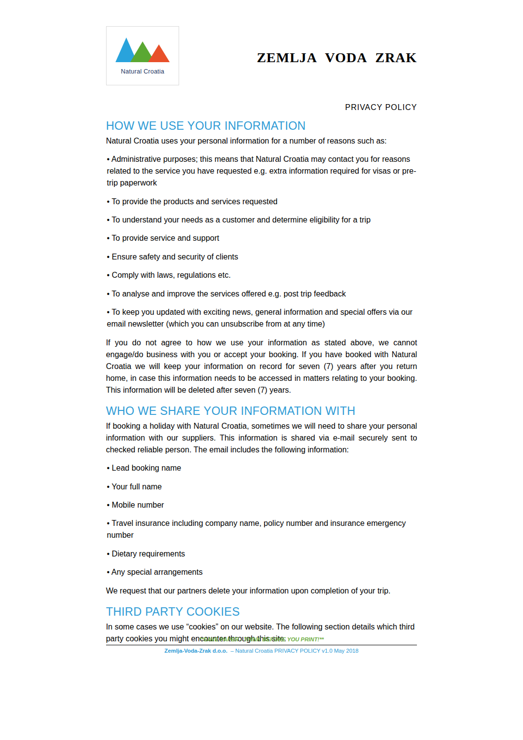Natural Croatia
ZEMLJA VODA ZRAK
PRIVACY POLICY
HOW WE USE YOUR INFORMATION
Natural Croatia uses your personal information for a number of reasons such as:
• Administrative purposes; this means that Natural Croatia may contact you for reasons related to the service you have requested e.g. extra information required for visas or pre-trip paperwork
• To provide the products and services requested
• To understand your needs as a customer and determine eligibility for a trip
• To provide service and support
• Ensure safety and security of clients
• Comply with laws, regulations etc.
• To analyse and improve the services offered e.g. post trip feedback
• To keep you updated with exciting news, general information and special offers via our email newsletter (which you can unsubscribe from at any time)
If you do not agree to how we use your information as stated above, we cannot engage/do business with you or accept your booking. If you have booked with Natural Croatia we will keep your information on record for seven (7) years after you return home, in case this information needs to be accessed in matters relating to your booking. This information will be deleted after seven (7) years.
WHO WE SHARE YOUR INFORMATION WITH
If booking a holiday with Natural Croatia, sometimes we will need to share your personal information with our suppliers. This information is shared via e-mail securely sent to checked reliable person. The email includes the following information:
• Lead booking name
• Your full name
• Mobile number
• Travel insurance including company name, policy number and insurance emergency number
• Dietary requirements
• Any special arrangements
We request that our partners delete your information upon completion of your trip.
THIRD PARTY COOKIES
In some cases we use “cookies” on our website. The following section details which third party cookies you might encounter through this site.
**SAVE PAPER - THINK BEFORE YOU PRINT!**
Zemlja-Voda-Zrak d.o.o. – Natural Croatia PRIVACY POLICY v1.0 May 2018